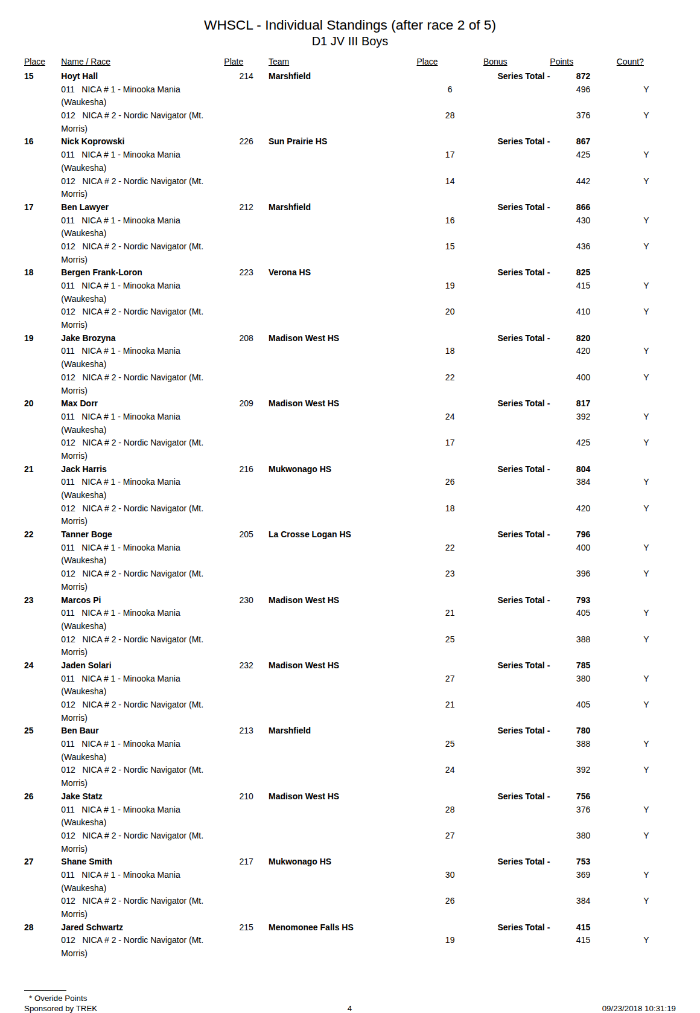WHSCL - Individual Standings (after race 2 of 5)
D1 JV III Boys
| Place | Name / Race | Plate | Team | Place | Bonus | Points | Count? |
| --- | --- | --- | --- | --- | --- | --- | --- |
| 15 | Hoyt Hall | 214 | Marshfield | Series Total - | 872 | |
| | 011 NICA # 1 - Minooka Mania (Waukesha) | | | 6 | | 496 | Y |
| | 012 NICA # 2 - Nordic Navigator (Mt. Morris) | | | 28 | | 376 | Y |
| 16 | Nick Koprowski | 226 | Sun Prairie HS | Series Total - | 867 | |
| | 011 NICA # 1 - Minooka Mania (Waukesha) | | | 17 | | 425 | Y |
| | 012 NICA # 2 - Nordic Navigator (Mt. Morris) | | | 14 | | 442 | Y |
| 17 | Ben Lawyer | 212 | Marshfield | Series Total - | 866 | |
| | 011 NICA # 1 - Minooka Mania (Waukesha) | | | 16 | | 430 | Y |
| | 012 NICA # 2 - Nordic Navigator (Mt. Morris) | | | 15 | | 436 | Y |
| 18 | Bergen Frank-Loron | 223 | Verona HS | Series Total - | 825 | |
| | 011 NICA # 1 - Minooka Mania (Waukesha) | | | 19 | | 415 | Y |
| | 012 NICA # 2 - Nordic Navigator (Mt. Morris) | | | 20 | | 410 | Y |
| 19 | Jake Brozyna | 208 | Madison West HS | Series Total - | 820 | |
| | 011 NICA # 1 - Minooka Mania (Waukesha) | | | 18 | | 420 | Y |
| | 012 NICA # 2 - Nordic Navigator (Mt. Morris) | | | 22 | | 400 | Y |
| 20 | Max Dorr | 209 | Madison West HS | Series Total - | 817 | |
| | 011 NICA # 1 - Minooka Mania (Waukesha) | | | 24 | | 392 | Y |
| | 012 NICA # 2 - Nordic Navigator (Mt. Morris) | | | 17 | | 425 | Y |
| 21 | Jack Harris | 216 | Mukwonago HS | Series Total - | 804 | |
| | 011 NICA # 1 - Minooka Mania (Waukesha) | | | 26 | | 384 | Y |
| | 012 NICA # 2 - Nordic Navigator (Mt. Morris) | | | 18 | | 420 | Y |
| 22 | Tanner Boge | 205 | La Crosse Logan HS | Series Total - | 796 | |
| | 011 NICA # 1 - Minooka Mania (Waukesha) | | | 22 | | 400 | Y |
| | 012 NICA # 2 - Nordic Navigator (Mt. Morris) | | | 23 | | 396 | Y |
| 23 | Marcos Pi | 230 | Madison West HS | Series Total - | 793 | |
| | 011 NICA # 1 - Minooka Mania (Waukesha) | | | 21 | | 405 | Y |
| | 012 NICA # 2 - Nordic Navigator (Mt. Morris) | | | 25 | | 388 | Y |
| 24 | Jaden Solari | 232 | Madison West HS | Series Total - | 785 | |
| | 011 NICA # 1 - Minooka Mania (Waukesha) | | | 27 | | 380 | Y |
| | 012 NICA # 2 - Nordic Navigator (Mt. Morris) | | | 21 | | 405 | Y |
| 25 | Ben Baur | 213 | Marshfield | Series Total - | 780 | |
| | 011 NICA # 1 - Minooka Mania (Waukesha) | | | 25 | | 388 | Y |
| | 012 NICA # 2 - Nordic Navigator (Mt. Morris) | | | 24 | | 392 | Y |
| 26 | Jake Statz | 210 | Madison West HS | Series Total - | 756 | |
| | 011 NICA # 1 - Minooka Mania (Waukesha) | | | 28 | | 376 | Y |
| | 012 NICA # 2 - Nordic Navigator (Mt. Morris) | | | 27 | | 380 | Y |
| 27 | Shane Smith | 217 | Mukwonago HS | Series Total - | 753 | |
| | 011 NICA # 1 - Minooka Mania (Waukesha) | | | 30 | | 369 | Y |
| | 012 NICA # 2 - Nordic Navigator (Mt. Morris) | | | 26 | | 384 | Y |
| 28 | Jared Schwartz | 215 | Menomonee Falls HS | Series Total - | 415 | |
| | 012 NICA # 2 - Nordic Navigator (Mt. Morris) | | | 19 | | 415 | Y |
* Overide Points
Sponsored by TREK 4 09/23/2018 10:31:19